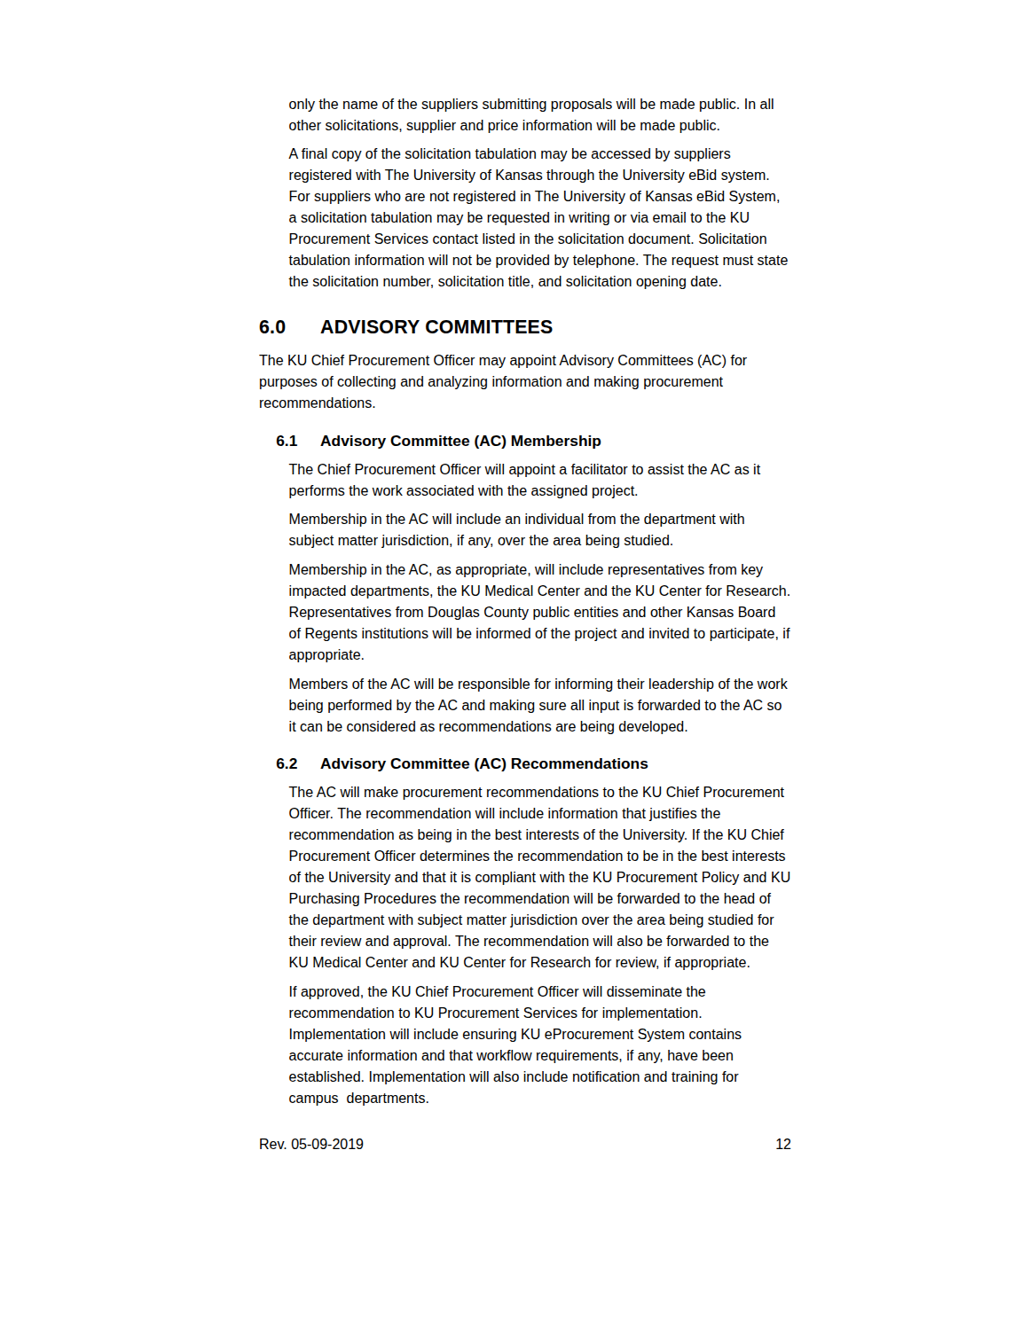only the name of the suppliers submitting proposals will be made public. In all other solicitations, supplier and price information will be made public.
A final copy of the solicitation tabulation may be accessed by suppliers registered with The University of Kansas through the University eBid system. For suppliers who are not registered in The University of Kansas eBid System, a solicitation tabulation may be requested in writing or via email to the KU Procurement Services contact listed in the solicitation document. Solicitation tabulation information will not be provided by telephone. The request must state the solicitation number, solicitation title, and solicitation opening date.
6.0 ADVISORY COMMITTEES
The KU Chief Procurement Officer may appoint Advisory Committees (AC) for purposes of collecting and analyzing information and making procurement recommendations.
6.1 Advisory Committee (AC) Membership
The Chief Procurement Officer will appoint a facilitator to assist the AC as it performs the work associated with the assigned project.
Membership in the AC will include an individual from the department with subject matter jurisdiction, if any, over the area being studied.
Membership in the AC, as appropriate, will include representatives from key impacted departments, the KU Medical Center and the KU Center for Research. Representatives from Douglas County public entities and other Kansas Board of Regents institutions will be informed of the project and invited to participate, if appropriate.
Members of the AC will be responsible for informing their leadership of the work being performed by the AC and making sure all input is forwarded to the AC so it can be considered as recommendations are being developed.
6.2 Advisory Committee (AC) Recommendations
The AC will make procurement recommendations to the KU Chief Procurement Officer. The recommendation will include information that justifies the recommendation as being in the best interests of the University. If the KU Chief Procurement Officer determines the recommendation to be in the best interests of the University and that it is compliant with the KU Procurement Policy and KU Purchasing Procedures the recommendation will be forwarded to the head of the department with subject matter jurisdiction over the area being studied for their review and approval. The recommendation will also be forwarded to the KU Medical Center and KU Center for Research for review, if appropriate.
If approved, the KU Chief Procurement Officer will disseminate the recommendation to KU Procurement Services for implementation. Implementation will include ensuring KU eProcurement System contains accurate information and that workflow requirements, if any, have been established. Implementation will also include notification and training for campus departments.
Rev. 05-09-2019 12